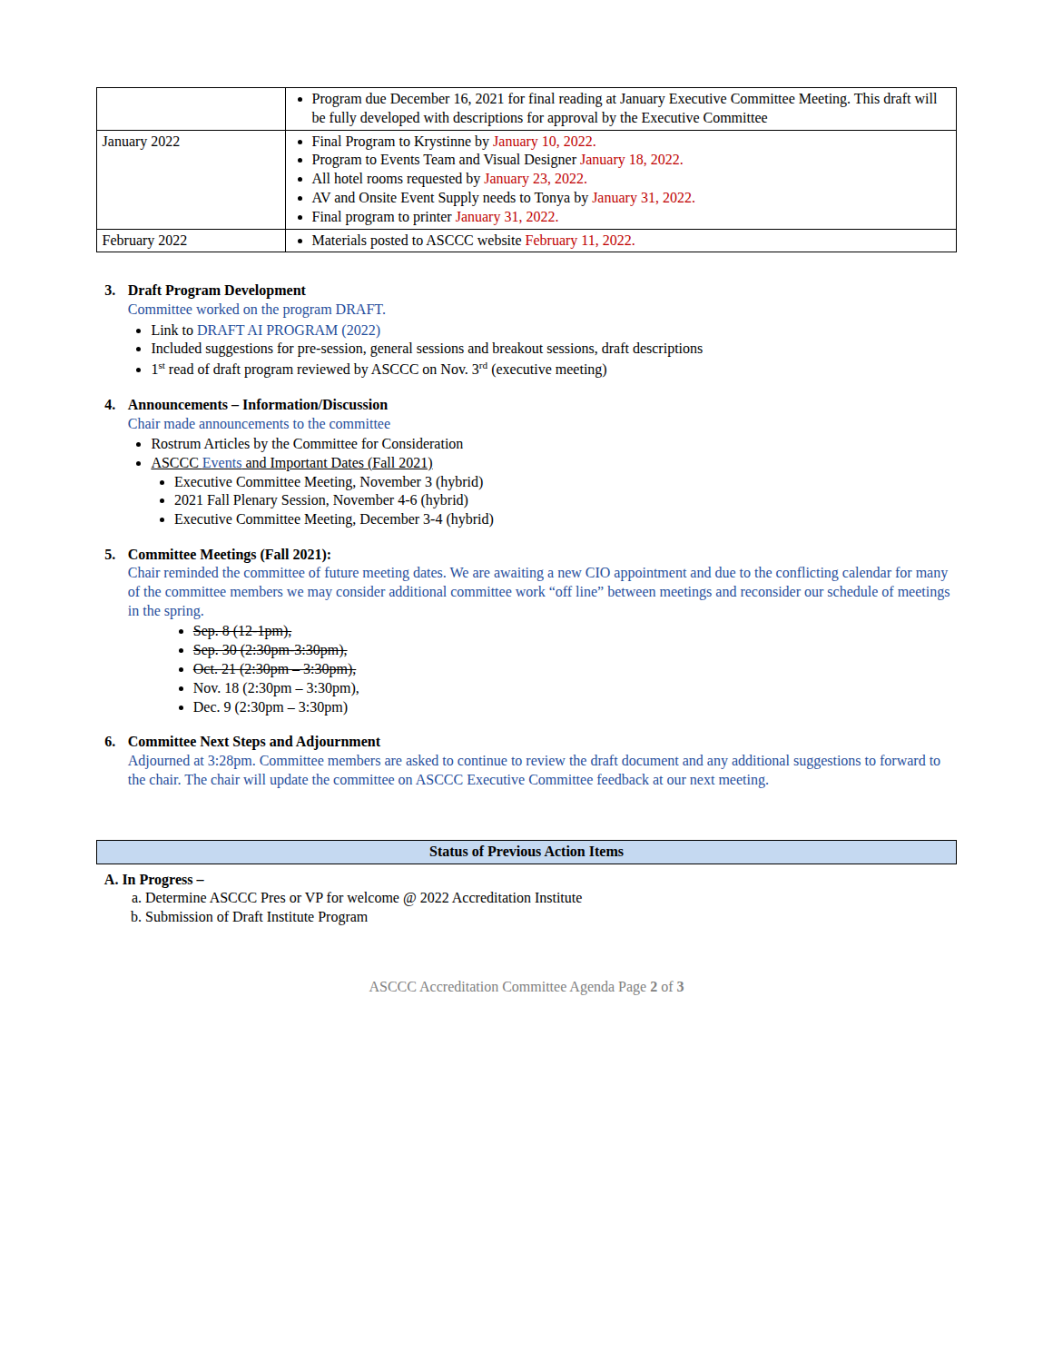| | Program due December 16, 2021 for final reading at January Executive Committee Meeting. This draft will be fully developed with descriptions for approval by the Executive Committee |
| January 2022 | Final Program to Krystinne by January 10, 2022. Program to Events Team and Visual Designer January 18, 2022. All hotel rooms requested by January 23, 2022. AV and Onsite Event Supply needs to Tonya by January 31, 2022. Final program to printer January 31, 2022. |
| February 2022 | Materials posted to ASCCC website February 11, 2022. |
Draft Program Development
Committee worked on the program DRAFT.
Link to DRAFT AI PROGRAM (2022)
Included suggestions for pre-session, general sessions and breakout sessions, draft descriptions
1st read of draft program reviewed by ASCCC on Nov. 3rd (executive meeting)
Announcements – Information/Discussion
Chair made announcements to the committee
Rostrum Articles by the Committee for Consideration
ASCCC Events and Important Dates (Fall 2021)
Executive Committee Meeting, November 3 (hybrid)
2021 Fall Plenary Session, November 4-6 (hybrid)
Executive Committee Meeting, December 3-4 (hybrid)
Committee Meetings (Fall 2021):
Chair reminded the committee of future meeting dates. We are awaiting a new CIO appointment and due to the conflicting calendar for many of the committee members we may consider additional committee work “off line” between meetings and reconsider our schedule of meetings in the spring.
Sep. 8 (12-1pm),
Sep. 30 (2:30pm-3:30pm),
Oct. 21 (2:30pm – 3:30pm),
Nov. 18 (2:30pm – 3:30pm),
Dec. 9 (2:30pm – 3:30pm)
Committee Next Steps and Adjournment
Adjourned at 3:28pm. Committee members are asked to continue to review the draft document and any additional suggestions to forward to the chair. The chair will update the committee on ASCCC Executive Committee feedback at our next meeting.
Status of Previous Action Items
In Progress –
Determine ASCCC Pres or VP for welcome @ 2022 Accreditation Institute
Submission of Draft Institute Program
ASCCC Accreditation Committee Agenda Page 2 of 3